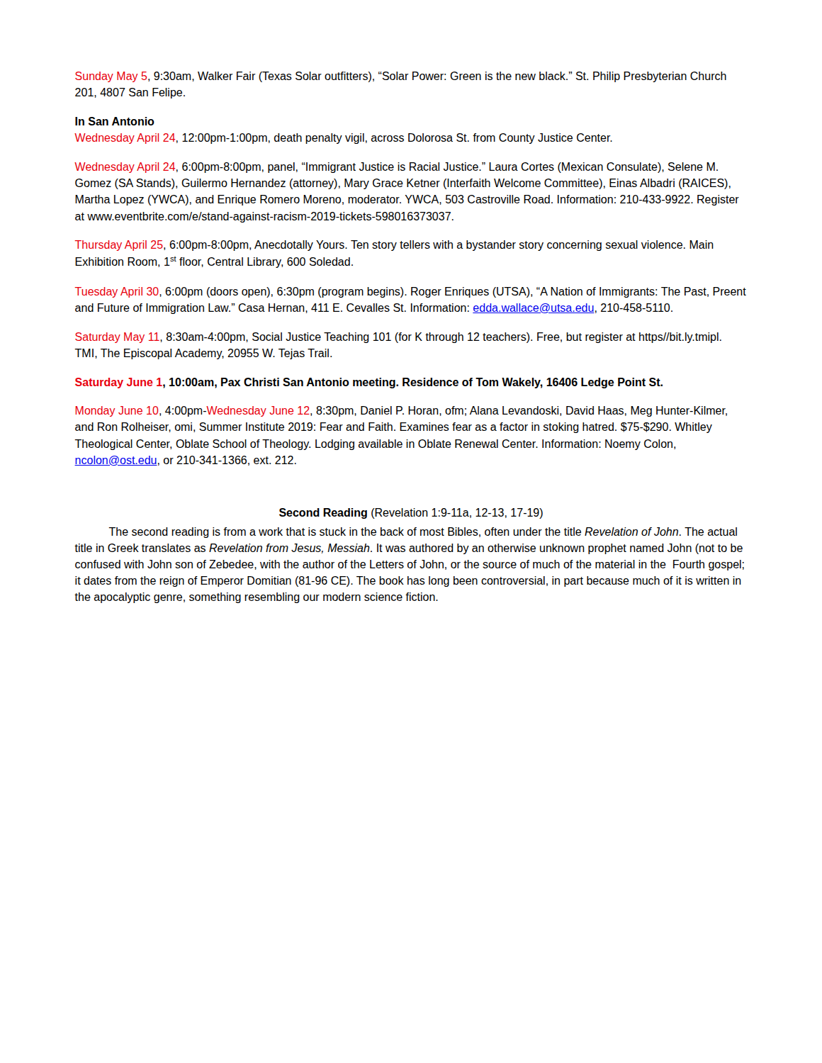Sunday May 5, 9:30am, Walker Fair (Texas Solar outfitters), “Solar Power: Green is the new black.” St. Philip Presbyterian Church 201, 4807 San Felipe.
In San Antonio
Wednesday April 24, 12:00pm-1:00pm, death penalty vigil, across Dolorosa St. from County Justice Center.
Wednesday April 24, 6:00pm-8:00pm, panel, “Immigrant Justice is Racial Justice.” Laura Cortes (Mexican Consulate), Selene M. Gomez (SA Stands), Guilermo Hernandez (attorney), Mary Grace Ketner (Interfaith Welcome Committee), Einas Albadri (RAICES), Martha Lopez (YWCA), and Enrique Romero Moreno, moderator. YWCA, 503 Castroville Road. Information: 210-433-9922. Register at www.eventbrite.com/e/stand-against-racism-2019-tickets-598016373037.
Thursday April 25, 6:00pm-8:00pm, Anecdotally Yours. Ten story tellers with a bystander story concerning sexual violence. Main Exhibition Room, 1st floor, Central Library, 600 Soledad.
Tuesday April 30, 6:00pm (doors open), 6:30pm (program begins). Roger Enriques (UTSA), “A Nation of Immigrants: The Past, Preent and Future of Immigration Law.” Casa Hernan, 411 E. Cevalles St. Information: edda.wallace@utsa.edu, 210-458-5110.
Saturday May 11, 8:30am-4:00pm, Social Justice Teaching 101 (for K through 12 teachers). Free, but register at https//bit.ly.tmipl. TMI, The Episcopal Academy, 20955 W. Tejas Trail.
Saturday June 1, 10:00am, Pax Christi San Antonio meeting. Residence of Tom Wakely, 16406 Ledge Point St.
Monday June 10, 4:00pm-Wednesday June 12, 8:30pm, Daniel P. Horan, ofm; Alana Levandoski, David Haas, Meg Hunter-Kilmer, and Ron Rolheiser, omi, Summer Institute 2019: Fear and Faith. Examines fear as a factor in stoking hatred. $75-$290. Whitley Theological Center, Oblate School of Theology. Lodging available in Oblate Renewal Center. Information: Noemy Colon, ncolon@ost.edu, or 210-341-1366, ext. 212.
Second Reading (Revelation 1:9-11a, 12-13, 17-19)
The second reading is from a work that is stuck in the back of most Bibles, often under the title Revelation of John. The actual title in Greek translates as Revelation from Jesus, Messiah. It was authored by an otherwise unknown prophet named John (not to be confused with John son of Zebedee, with the author of the Letters of John, or the source of much of the material in the Fourth gospel; it dates from the reign of Emperor Domitian (81-96 CE). The book has long been controversial, in part because much of it is written in the apocalyptic genre, something resembling our modern science fiction.